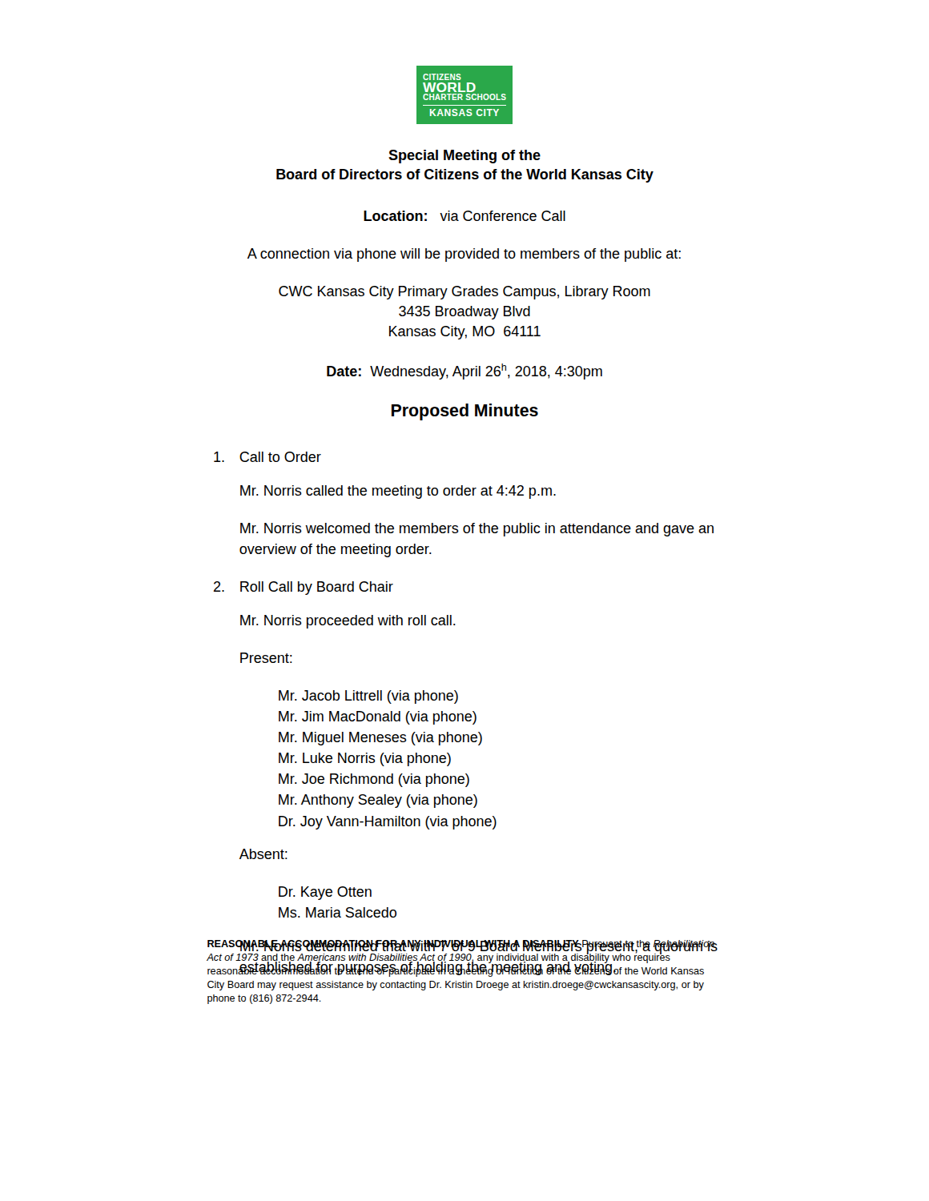CITIZENS
WORLD
CHARTER SCHOOLS
KANSAS CITY
Special Meeting of the
Board of Directors of Citizens of the World Kansas City
Location: via Conference Call
A connection via phone will be provided to members of the public at:
CWC Kansas City Primary Grades Campus, Library Room
3435 Broadway Blvd
Kansas City, MO 64111
Date: Wednesday, April 26h, 2018, 4:30pm
Proposed Minutes
Call to Order
Mr. Norris called the meeting to order at 4:42 p.m.
Mr. Norris welcomed the members of the public in attendance and gave an overview of the meeting order.
Roll Call by Board Chair
Mr. Norris proceeded with roll call.
Present:
Mr. Jacob Littrell (via phone)
Mr. Jim MacDonald (via phone)
Mr. Miguel Meneses (via phone)
Mr. Luke Norris (via phone)
Mr. Joe Richmond (via phone)
Mr. Anthony Sealey (via phone)
Dr. Joy Vann-Hamilton (via phone)
Absent:
Dr. Kaye Otten
Ms. Maria Salcedo
Mr. Norris determined that with 7 of 9 Board Members present, a quorum is established for purposes of holding the meeting and voting.
REASONABLE ACCOMMODATION FOR ANY INDIVIDUAL WITH A DISABILITY Pursuant to the Rehabilitation Act of 1973 and the Americans with Disabilities Act of 1990, any individual with a disability who requires reasonable accommodation to attend or participate in a meeting or function of the Citizens of the World Kansas City Board may request assistance by contacting Dr. Kristin Droege at kristin.droege@cwckansascity.org, or by phone to (816) 872-2944.